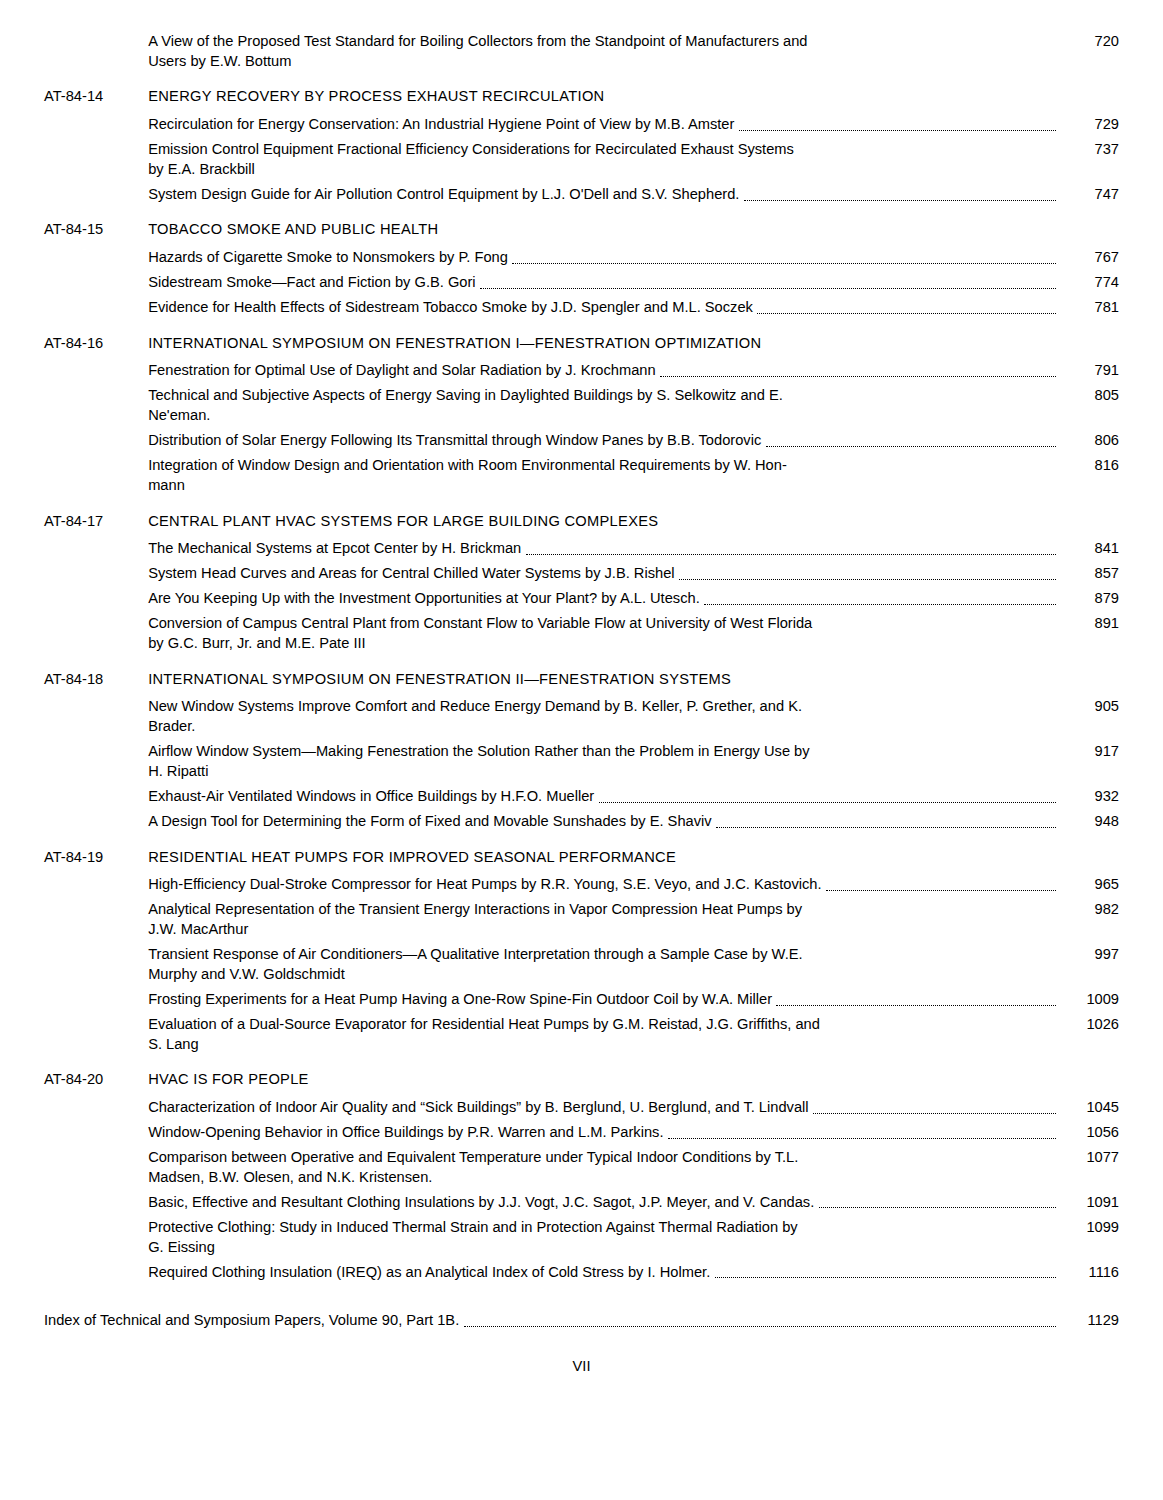| | A View of the Proposed Test Standard for Boiling Collectors from the Standpoint of Manufacturers and Users by E.W. Bottum | 720 |
| AT-84-14 | ENERGY RECOVERY BY PROCESS EXHAUST RECIRCULATION |
| | Recirculation for Energy Conservation: An Industrial Hygiene Point of View by M.B. Amster | 729 |
| | Emission Control Equipment Fractional Efficiency Considerations for Recirculated Exhaust Systems by E.A. Brackbill | 737 |
| | System Design Guide for Air Pollution Control Equipment by L.J. O'Dell and S.V. Shepherd. | 747 |
| AT-84-15 | TOBACCO SMOKE AND PUBLIC HEALTH |
| | Hazards of Cigarette Smoke to Nonsmokers by P. Fong | 767 |
| | Sidestream Smoke—Fact and Fiction by G.B. Gori | 774 |
| | Evidence for Health Effects of Sidestream Tobacco Smoke by J.D. Spengler and M.L. Soczek | 781 |
| AT-84-16 | INTERNATIONAL SYMPOSIUM ON FENESTRATION I—FENESTRATION OPTIMIZATION |
| | Fenestration for Optimal Use of Daylight and Solar Radiation by J. Krochmann | 791 |
| | Technical and Subjective Aspects of Energy Saving in Daylighted Buildings by S. Selkowitz and E. Ne'eman. | 805 |
| | Distribution of Solar Energy Following Its Transmittal through Window Panes by B.B. Todorovic | 806 |
| | Integration of Window Design and Orientation with Room Environmental Requirements by W. Hon- mann | 816 |
| AT-84-17 | CENTRAL PLANT HVAC SYSTEMS FOR LARGE BUILDING COMPLEXES |
| | The Mechanical Systems at Epcot Center by H. Brickman | 841 |
| | System Head Curves and Areas for Central Chilled Water Systems by J.B. Rishel | 857 |
| | Are You Keeping Up with the Investment Opportunities at Your Plant? by A.L. Utesch. | 879 |
| | Conversion of Campus Central Plant from Constant Flow to Variable Flow at University of West Florida by G.C. Burr, Jr. and M.E. Pate III | 891 |
| AT-84-18 | INTERNATIONAL SYMPOSIUM ON FENESTRATION II—FENESTRATION SYSTEMS |
| | New Window Systems Improve Comfort and Reduce Energy Demand by B. Keller, P. Grether, and K. Brader. | 905 |
| | Airflow Window System—Making Fenestration the Solution Rather than the Problem in Energy Use by H. Ripatti | 917 |
| | Exhaust-Air Ventilated Windows in Office Buildings by H.F.O. Mueller | 932 |
| | A Design Tool for Determining the Form of Fixed and Movable Sunshades by E. Shaviv | 948 |
| AT-84-19 | RESIDENTIAL HEAT PUMPS FOR IMPROVED SEASONAL PERFORMANCE |
| | High-Efficiency Dual-Stroke Compressor for Heat Pumps by R.R. Young, S.E. Veyo, and J.C. Kastovich. | 965 |
| | Analytical Representation of the Transient Energy Interactions in Vapor Compression Heat Pumps by J.W. MacArthur | 982 |
| | Transient Response of Air Conditioners—A Qualitative Interpretation through a Sample Case by W.E. Murphy and V.W. Goldschmidt | 997 |
| | Frosting Experiments for a Heat Pump Having a One-Row Spine-Fin Outdoor Coil by W.A. Miller | 1009 |
| | Evaluation of a Dual-Source Evaporator for Residential Heat Pumps by G.M. Reistad, J.G. Griffiths, and S. Lang | 1026 |
| AT-84-20 | HVAC IS FOR PEOPLE |
| | Characterization of Indoor Air Quality and “Sick Buildings” by B. Berglund, U. Berglund, and T. Lindvall | 1045 |
| | Window-Opening Behavior in Office Buildings by P.R. Warren and L.M. Parkins. | 1056 |
| | Comparison between Operative and Equivalent Temperature under Typical Indoor Conditions by T.L. Madsen, B.W. Olesen, and N.K. Kristensen. | 1077 |
| | Basic, Effective and Resultant Clothing Insulations by J.J. Vogt, J.C. Sagot, J.P. Meyer, and V. Candas. | 1091 |
| | Protective Clothing: Study in Induced Thermal Strain and in Protection Against Thermal Radiation by G. Eissing | 1099 |
| | Required Clothing Insulation (IREQ) as an Analytical Index of Cold Stress by I. Holmer. | 1116 |
| Index of Technical and Symposium Papers, Volume 90, Part 1B. | 1129 |
VII